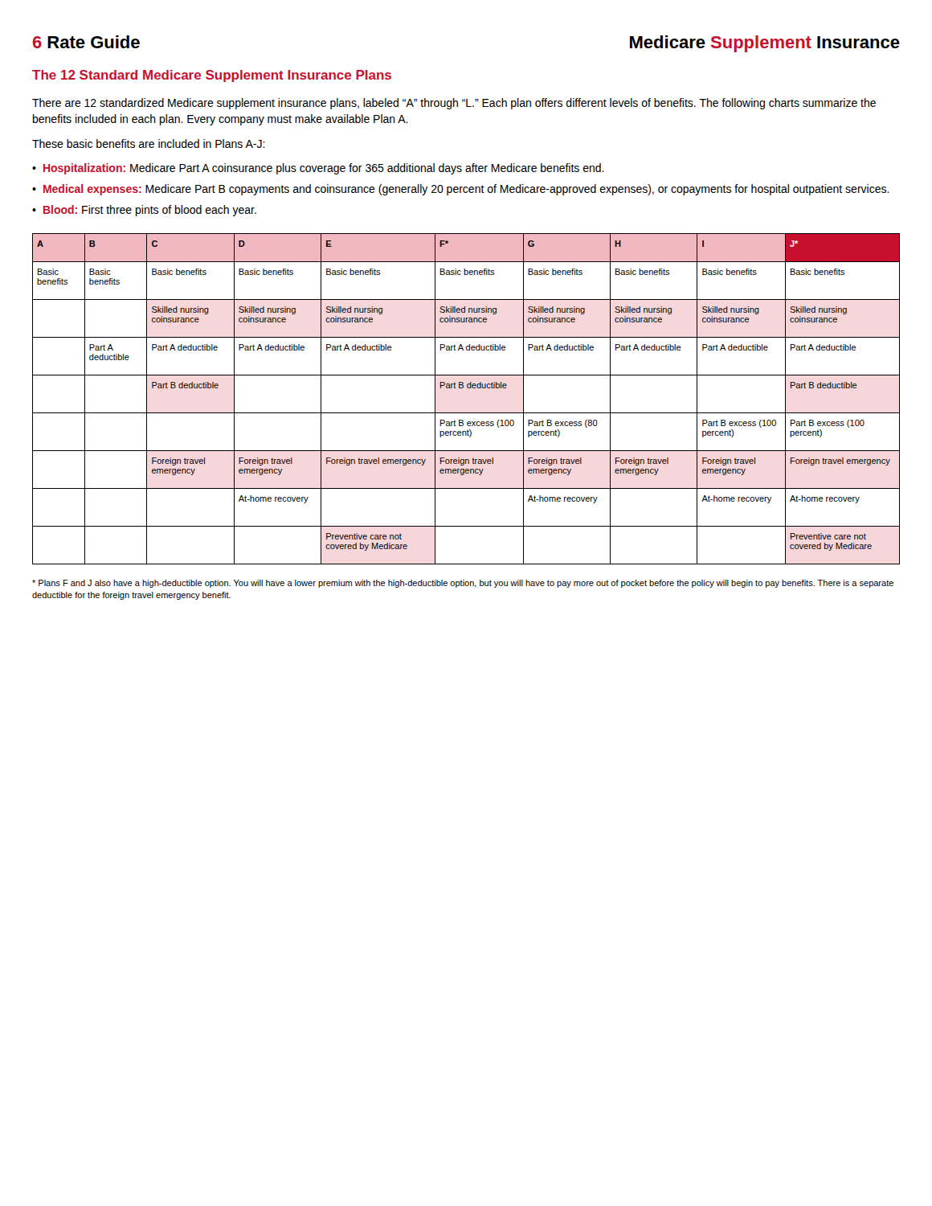6 Rate Guide
Medicare Supplement Insurance
The 12 Standard Medicare Supplement Insurance Plans
There are 12 standardized Medicare supplement insurance plans, labeled “A” through “L.” Each plan offers different levels of benefits. The following charts summarize the benefits included in each plan. Every company must make available Plan A.
These basic benefits are included in Plans A-J:
Hospitalization: Medicare Part A coinsurance plus coverage for 365 additional days after Medicare benefits end.
Medical expenses: Medicare Part B copayments and coinsurance (generally 20 percent of Medicare-approved expenses), or copayments for hospital outpatient services.
Blood: First three pints of blood each year.
| A | B | C | D | E | F* | G | H | I | J* |
| --- | --- | --- | --- | --- | --- | --- | --- | --- | --- |
| Basic benefits | Basic benefits | Basic benefits | Basic benefits | Basic benefits | Basic benefits | Basic benefits | Basic benefits | Basic benefits | Basic benefits |
| | | Skilled nursing coinsurance | Skilled nursing coinsurance | Skilled nursing coinsurance | Skilled nursing coinsurance | Skilled nursing coinsurance | Skilled nursing coinsurance | Skilled nursing coinsurance | Skilled nursing coinsurance |
| | Part A deductible | Part A deductible | Part A deductible | Part A deductible | Part A deductible | Part A deductible | Part A deductible | Part A deductible | Part A deductible |
| | | Part B deductible | | | Part B deductible | | | | Part B deductible |
| | | | | | Part B excess (100 percent) | Part B excess (80 percent) | | Part B excess (100 percent) | Part B excess (100 percent) |
| | | Foreign travel emergency | Foreign travel emergency | Foreign travel emergency | Foreign travel emergency | Foreign travel emergency | Foreign travel emergency | Foreign travel emergency | Foreign travel emergency |
| | | | At-home recovery | | | At-home recovery | | At-home recovery | At-home recovery |
| | | | | Preventive care not covered by Medicare | | | | | Preventive care not covered by Medicare |
* Plans F and J also have a high-deductible option. You will have a lower premium with the high-deductible option, but you will have to pay more out of pocket before the policy will begin to pay benefits. There is a separate deductible for the foreign travel emergency benefit.